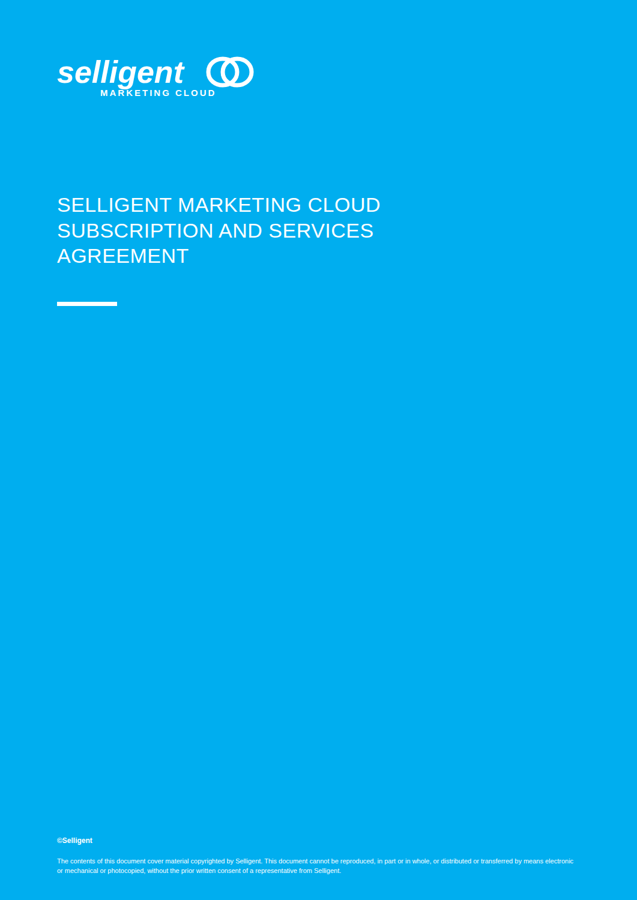selligent MARKETING CLOUD selligent MARKETING CLOUD
SELLIGENT MARKETING CLOUD SUBSCRIPTION AND SERVICES AGREEMENT
©Selligent
The contents of this document cover material copyrighted by Selligent. This document cannot be reproduced, in part or in whole, or distributed or transferred by means electronic or mechanical or photocopied, without the prior written consent of a representative from Selligent.